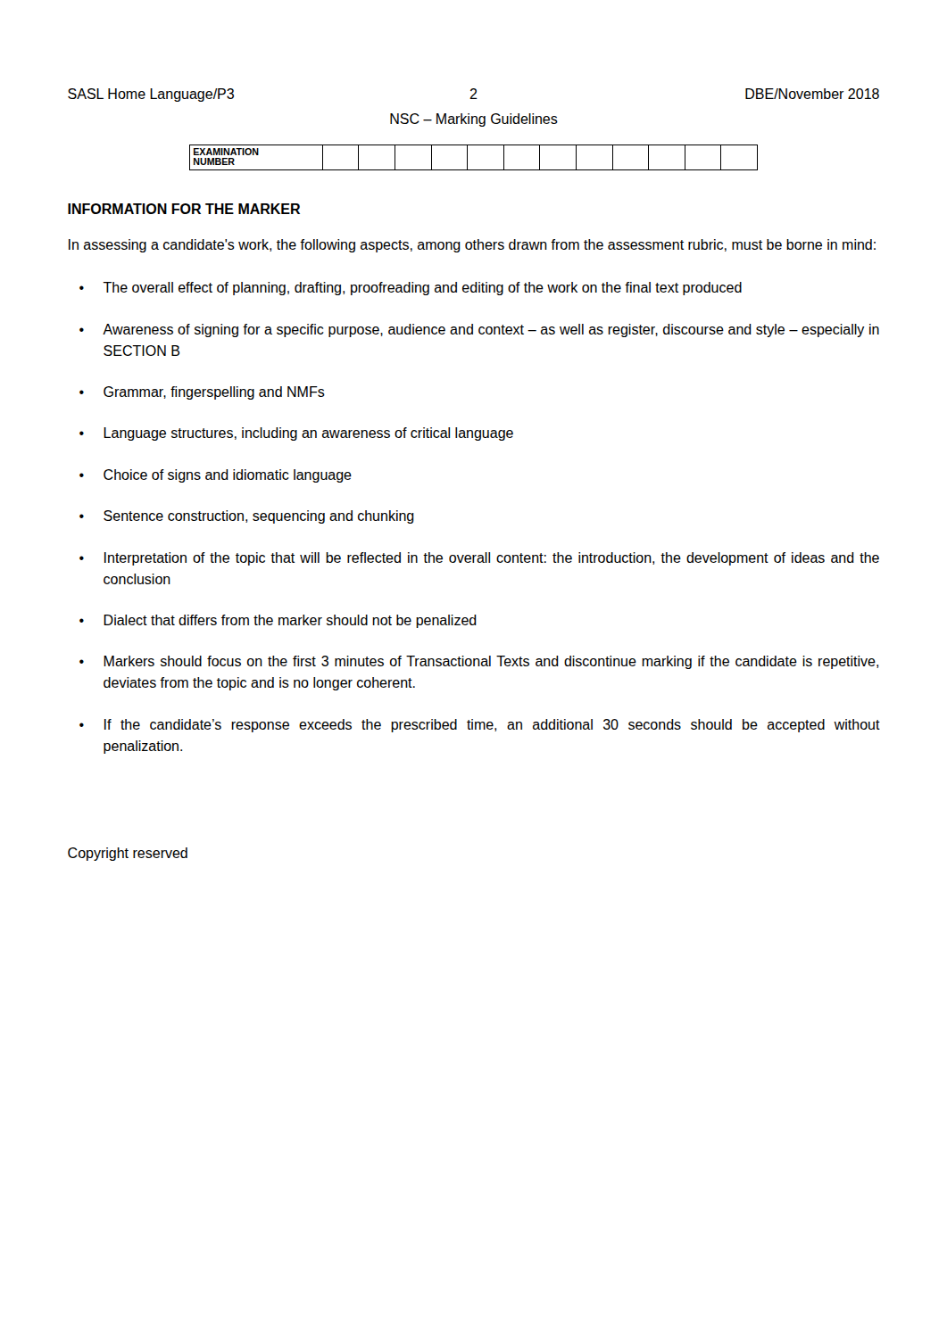SASL Home Language/P3
2
DBE/November 2018
NSC – Marking Guidelines
| EXAMINATION NUMBER | | | | | | | | | | | | |
INFORMATION FOR THE MARKER
In assessing a candidate's work, the following aspects, among others drawn from the assessment rubric, must be borne in mind:
The overall effect of planning, drafting, proofreading and editing of the work on the final text produced
Awareness of signing for a specific purpose, audience and context – as well as register, discourse and style – especially in SECTION B
Grammar, fingerspelling and NMFs
Language structures, including an awareness of critical language
Choice of signs and idiomatic language
Sentence construction, sequencing and chunking
Interpretation of the topic that will be reflected in the overall content: the introduction, the development of ideas and the conclusion
Dialect that differs from the marker should not be penalized
Markers should focus on the first 3 minutes of Transactional Texts and discontinue marking if the candidate is repetitive, deviates from the topic and is no longer coherent.
If the candidate’s response exceeds the prescribed time, an additional 30 seconds should be accepted without penalization.
Copyright reserved